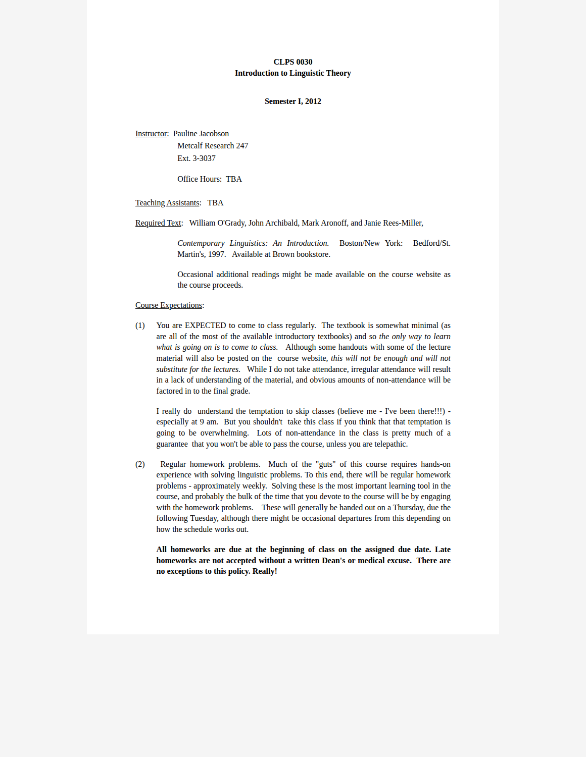CLPS 0030
Introduction to Linguistic Theory
Semester I, 2012
Instructor: Pauline Jacobson
Metcalf Research 247
Ext. 3-3037
Office Hours: TBA
Teaching Assistants: TBA
Required Text: William O'Grady, John Archibald, Mark Aronoff, and Janie Rees-Miller,
Contemporary Linguistics: An Introduction. Boston/New York: Bedford/St. Martin's, 1997. Available at Brown bookstore.
Occasional additional readings might be made available on the course website as the course proceeds.
Course Expectations:
(1)
You are EXPECTED to come to class regularly. The textbook is somewhat minimal (as are all of the most of the available introductory textbooks) and so the only way to learn what is going on is to come to class. Although some handouts with some of the lecture material will also be posted on the course website, this will not be enough and will not substitute for the lectures. While I do not take attendance, irregular attendance will result in a lack of understanding of the material, and obvious amounts of non-attendance will be factored in to the final grade.
I really do understand the temptation to skip classes (believe me - I've been there!!!) - especially at 9 am. But you shouldn't take this class if you think that that temptation is going to be overwhelming. Lots of non-attendance in the class is pretty much of a guarantee that you won't be able to pass the course, unless you are telepathic.
(2)
Regular homework problems. Much of the "guts" of this course requires hands-on experience with solving linguistic problems. To this end, there will be regular homework problems - approximately weekly. Solving these is the most important learning tool in the course, and probably the bulk of the time that you devote to the course will be by engaging with the homework problems. These will generally be handed out on a Thursday, due the following Tuesday, although there might be occasional departures from this depending on how the schedule works out.
All homeworks are due at the beginning of class on the assigned due date. Late homeworks are not accepted without a written Dean's or medical excuse. There are no exceptions to this policy. Really!